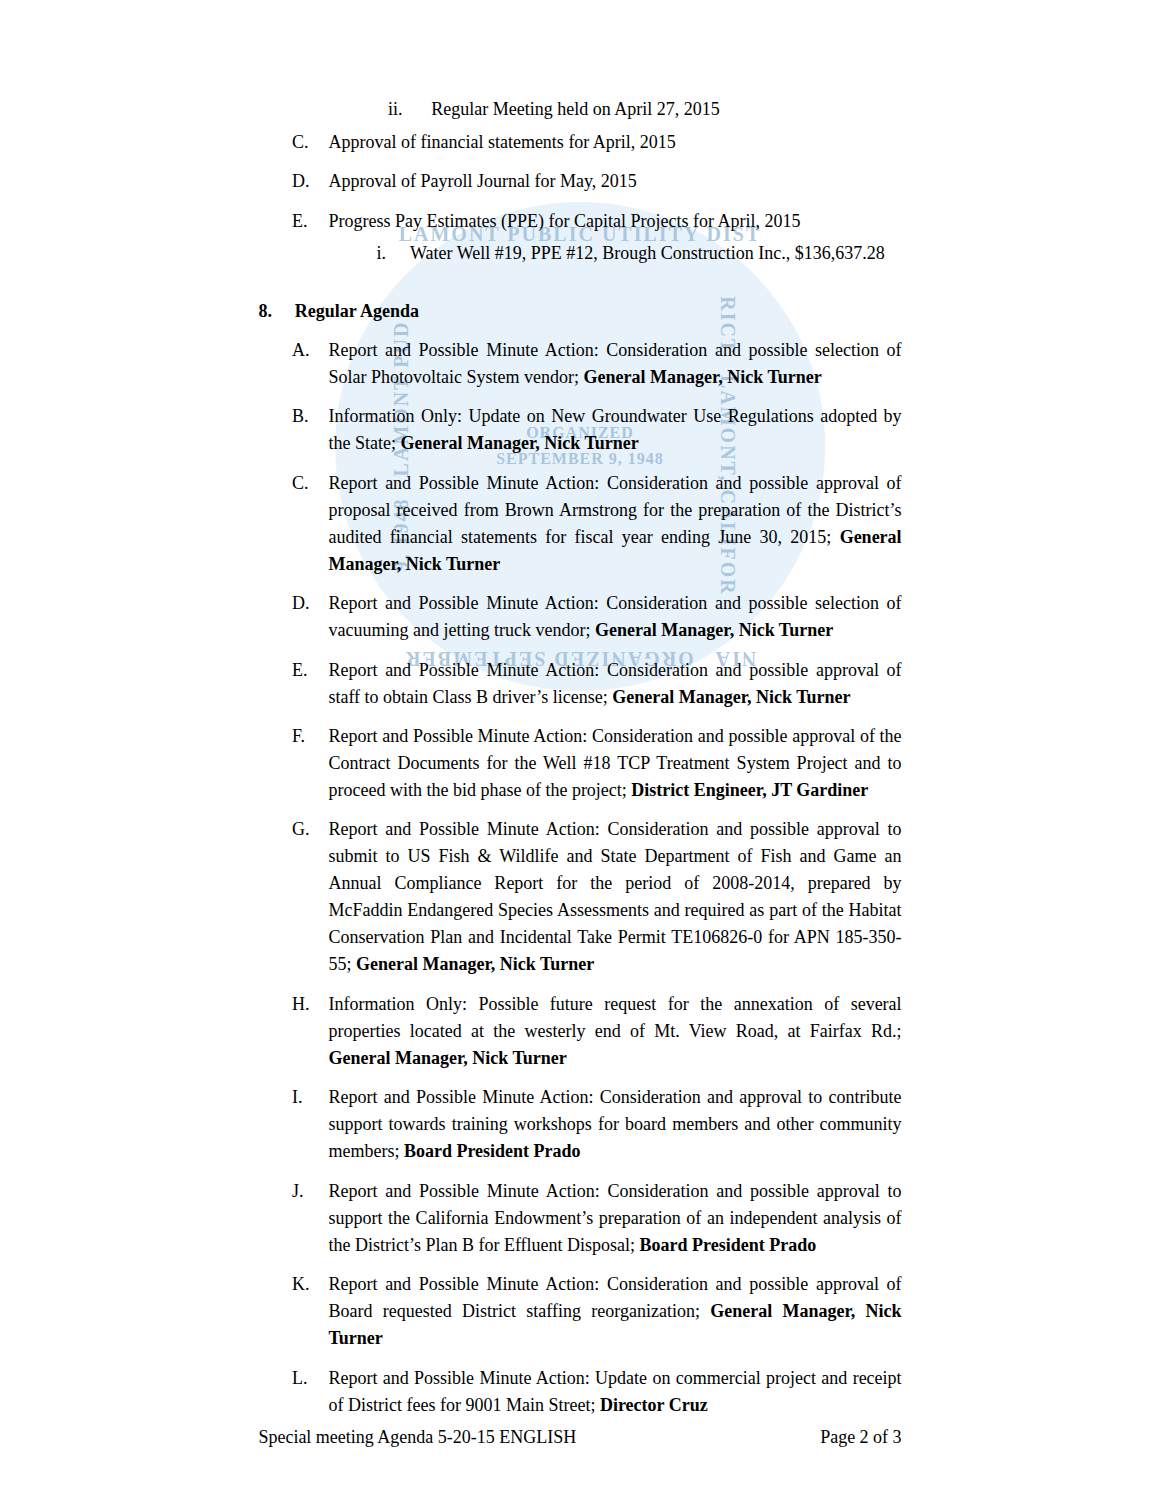LAMONT PUBLIC UTILITY DIST RICT LAMONT, CALIFOR NIA ORGANIZED SEPTEMBER 9, 1948 LAMONT PUD
ORGANIZED
SEPTEMBER 9, 1948
ii. Regular Meeting held on April 27, 2015
C. Approval of financial statements for April, 2015
D. Approval of Payroll Journal for May, 2015
E. Progress Pay Estimates (PPE) for Capital Projects for April, 2015
i. Water Well #19, PPE #12, Brough Construction Inc., $136,637.28
8. Regular Agenda
A. Report and Possible Minute Action: Consideration and possible selection of Solar Photovoltaic System vendor; General Manager, Nick Turner
B. Information Only: Update on New Groundwater Use Regulations adopted by the State; General Manager, Nick Turner
C. Report and Possible Minute Action: Consideration and possible approval of proposal received from Brown Armstrong for the preparation of the District’s audited financial statements for fiscal year ending June 30, 2015; General Manager, Nick Turner
D. Report and Possible Minute Action: Consideration and possible selection of vacuuming and jetting truck vendor; General Manager, Nick Turner
E. Report and Possible Minute Action: Consideration and possible approval of staff to obtain Class B driver’s license; General Manager, Nick Turner
F. Report and Possible Minute Action: Consideration and possible approval of the Contract Documents for the Well #18 TCP Treatment System Project and to proceed with the bid phase of the project; District Engineer, JT Gardiner
G. Report and Possible Minute Action: Consideration and possible approval to submit to US Fish & Wildlife and State Department of Fish and Game an Annual Compliance Report for the period of 2008-2014, prepared by McFaddin Endangered Species Assessments and required as part of the Habitat Conservation Plan and Incidental Take Permit TE106826-0 for APN 185-350-55; General Manager, Nick Turner
H. Information Only: Possible future request for the annexation of several properties located at the westerly end of Mt. View Road, at Fairfax Rd.; General Manager, Nick Turner
I. Report and Possible Minute Action: Consideration and approval to contribute support towards training workshops for board members and other community members; Board President Prado
J. Report and Possible Minute Action: Consideration and possible approval to support the California Endowment’s preparation of an independent analysis of the District’s Plan B for Effluent Disposal; Board President Prado
K. Report and Possible Minute Action: Consideration and possible approval of Board requested District staffing reorganization; General Manager, Nick Turner
L. Report and Possible Minute Action: Update on commercial project and receipt of District fees for 9001 Main Street; Director Cruz
Special meeting Agenda 5-20-15 ENGLISH Page 2 of 3